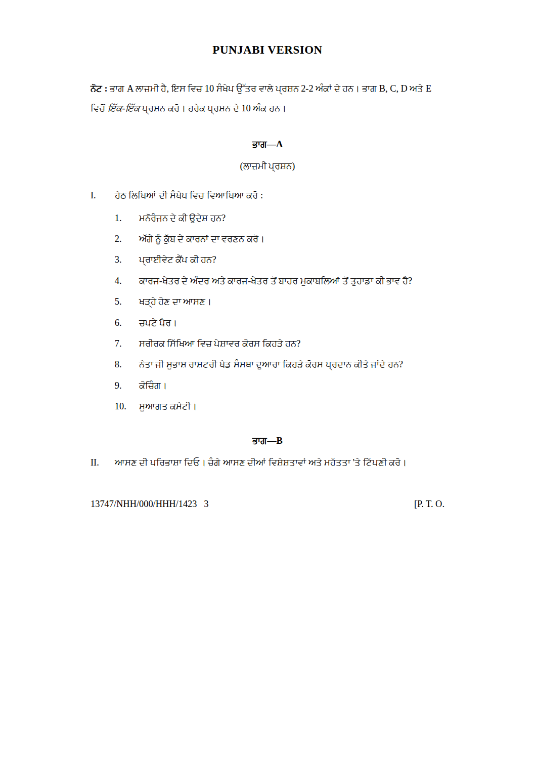PUNJABI VERSION
ਨੋਟ : ਭਾਗ A ਲਾਜ਼ਮੀ ਹੈ, ਇਸ ਵਿਚ 10 ਸੰਖੇਪ ਉੱਤਰ ਵਾਲੇ ਪ੍ਰਸ਼ਨ 2-2 ਅੰਕਾਂ ਦੇ ਹਨ। ਭਾਗ B, C, D ਅਤੇ E ਵਿਚੋਂ ਇੱਕ-ਇੱਕ ਪ੍ਰਸ਼ਨ ਕਰੋ। ਹਰੇਕ ਪ੍ਰਸ਼ਨ ਦੇ 10 ਅੰਕ ਹਨ।
ਭਾਗ—A
(ਲਾਜ਼ਮੀ ਪ੍ਰਸ਼ਨ)
I. ਹੇਠ ਲਿਖਿਆਂ ਦੀ ਸੰਖੇਪ ਵਿਚ ਵਿਆਖਿਆ ਕਰੋ :
1. ਮਨੋਰੰਜਨ ਦੇ ਕੀ ਉਦੇਸ਼ ਹਨ?
2. ਅੱਗੇ ਨੂੰ ਕੁੱਬ ਦੇ ਕਾਰਨਾਂ ਦਾ ਵਰਣਨ ਕਰੋ।
3. ਪ੍ਰਾਈਵੇਟ ਕੈਂਪ ਕੀ ਹਨ?
4. ਕਾਰਜ-ਖੇਤਰ ਦੇ ਅੰਦਰ ਅਤੇ ਕਾਰਜ-ਖੇਤਰ ਤੋਂ ਬਾਹਰ ਮੁਕਾਬਲਿਆਂ ਤੋਂ ਤੁਹਾਡਾ ਕੀ ਭਾਵ ਹੈ?
5. ਖੜ੍ਹੇ ਹੋਣ ਦਾ ਆਸਣ।
6. ਚਪਟੇ ਪੈਰ।
7. ਸਰੀਰਕ ਸਿੱਖਿਆ ਵਿਚ ਪੇਸ਼ਾਵਰ ਕੋਰਸ ਕਿਹੜੇ ਹਨ?
8. ਨੇਤਾ ਜੀ ਸੁਭਾਸ਼ ਰਾਸ਼ਟਰੀ ਖੇਡ ਸੰਸਥਾ ਦੁਆਰਾ ਕਿਹੜੇ ਕੋਰਸ ਪ੍ਰਦਾਨ ਕੀਤੇ ਜਾਂਦੇ ਹਨ?
9. ਕੋਚਿੰਗ।
10. ਸੁਆਗਤ ਕਮੇਟੀ।
ਭਾਗ—B
II. ਆਸਣ ਦੀ ਪਰਿਭਾਸ਼ਾ ਦਿਓ। ਚੰਗੇ ਆਸਣ ਦੀਆਂ ਵਿਸ਼ੇਸ਼ਤਾਵਾਂ ਅਤੇ ਮਹੱਤਤਾ 'ਤੇ ਟਿੱਪਣੀ ਕਰੋ।
13747/NHH/000/HHH/1423 3 [P. T. O.